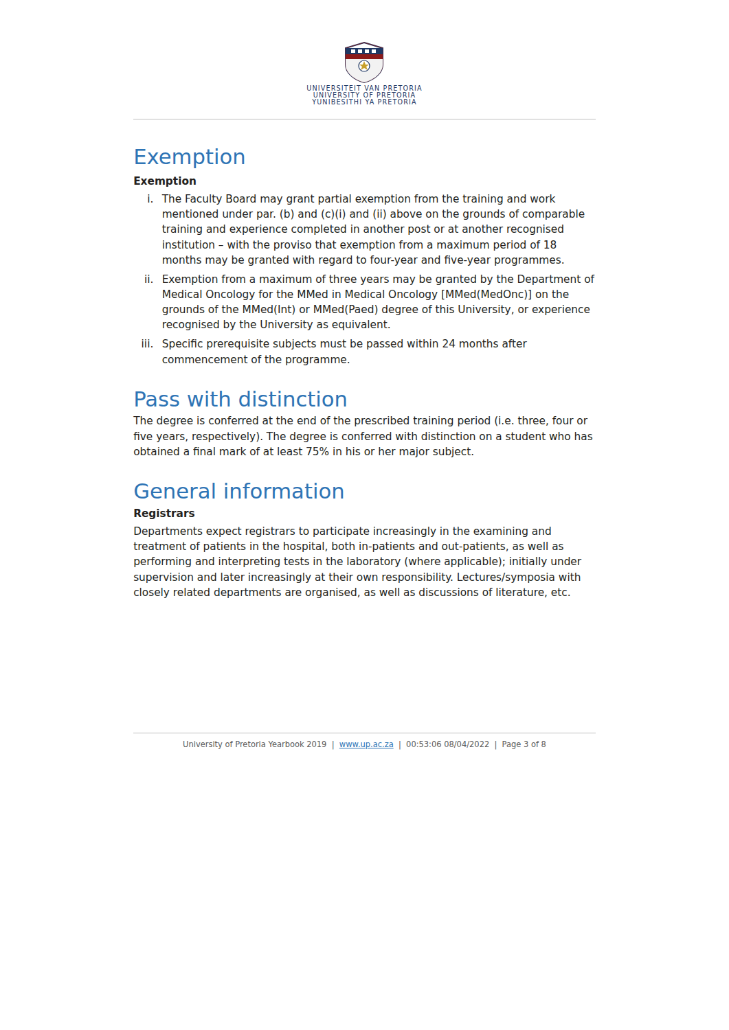UNIVERSITEIT VAN PRETORIA
UNIVERSITY OF PRETORIA
YUNIBESITHI YA PRETORIA
Exemption
Exemption
The Faculty Board may grant partial exemption from the training and work mentioned under par. (b) and (c)(i) and (ii) above on the grounds of comparable training and experience completed in another post or at another recognised institution – with the proviso that exemption from a maximum period of 18 months may be granted with regard to four-year and five-year programmes.
Exemption from a maximum of three years may be granted by the Department of Medical Oncology for the MMed in Medical Oncology [MMed(MedOnc)] on the grounds of the MMed(Int) or MMed(Paed) degree of this University, or experience recognised by the University as equivalent.
Specific prerequisite subjects must be passed within 24 months after commencement of the programme.
Pass with distinction
The degree is conferred at the end of the prescribed training period (i.e. three, four or five years, respectively). The degree is conferred with distinction on a student who has obtained a final mark of at least 75% in his or her major subject.
General information
Registrars
Departments expect registrars to participate increasingly in the examining and treatment of patients in the hospital, both in-patients and out-patients, as well as performing and interpreting tests in the laboratory (where applicable); initially under supervision and later increasingly at their own responsibility. Lectures/symposia with closely related departments are organised, as well as discussions of literature, etc.
University of Pretoria Yearbook 2019 | www.up.ac.za | 00:53:06 08/04/2022 | Page 3 of 8